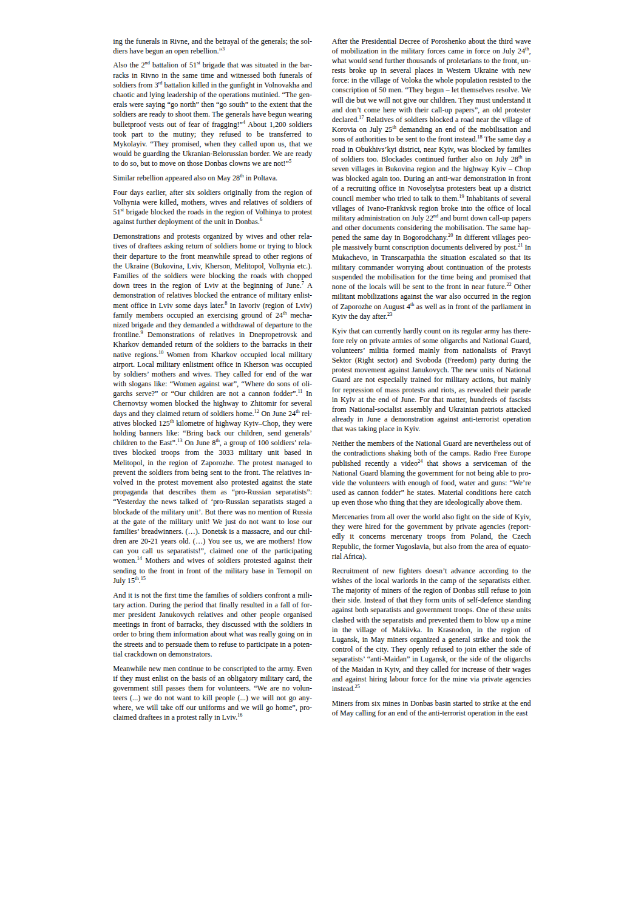ing the funerals in Rivne, and the betrayal of the generals; the soldiers have begun an open rebellion.”3
Also the 2nd battalion of 51st brigade that was situated in the barracks in Rivno in the same time and witnessed both funerals of soldiers from 3rd battalion killed in the gunfight in Volnovakha and chaotic and lying leadership of the operations mutinied. “The generals were saying “go north” then “go south” to the extent that the soldiers are ready to shoot them. The generals have begun wearing bulletproof vests out of fear of fragging!”4 About 1,200 soldiers took part to the mutiny; they refused to be transferred to Mykolayiv. “They promised, when they called upon us, that we would be guarding the Ukranian-Belorussian border. We are ready to do so, but to move on those Donbas clowns we are not!”5
Similar rebellion appeared also on May 28th in Poltava.
Four days earlier, after six soldiers originally from the region of Volhynia were killed, mothers, wives and relatives of soldiers of 51st brigade blocked the roads in the region of Volhinya to protest against further deployment of the unit in Donbas.6
Demonstrations and protests organized by wives and other relatives of draftees asking return of soldiers home or trying to block their departure to the front meanwhile spread to other regions of the Ukraine (Bukovina, Lviv, Kherson, Melitopol, Volhynia etc.). Families of the soldiers were blocking the roads with chopped down trees in the region of Lviv at the beginning of June.7 A demonstration of relatives blocked the entrance of military enlistment office in Lviv some days later.8 In Iavoriv (region of Lviv) family members occupied an exercising ground of 24th mechanized brigade and they demanded a withdrawal of departure to the frontline.9 Demonstrations of relatives in Dnepropetrovsk and Kharkov demanded return of the soldiers to the barracks in their native regions.10 Women from Kharkov occupied local military airport. Local military enlistment office in Kherson was occupied by soldiers’ mothers and wives. They called for end of the war with slogans like: “Women against war”, “Where do sons of oligarchs serve?” or “Our children are not a cannon fodder”.11 In Chernovtsy women blocked the highway to Zhitomir for several days and they claimed return of soldiers home.12 On June 24th relatives blocked 125th kilometre of highway Kyiv–Chop, they were holding banners like: “Bring back our children, send generals’ children to the East”.13 On June 8th, a group of 100 soldiers’ relatives blocked troops from the 3033 military unit based in Melitopol, in the region of Zaporozhe. The protest managed to prevent the soldiers from being sent to the front. The relatives involved in the protest movement also protested against the state propaganda that describes them as “pro-Russian separatists”: “Yesterday the news talked of ‘pro-Russian separatists staged a blockade of the military unit’. But there was no mention of Russia at the gate of the military unit! We just do not want to lose our families’ breadwinners. (…). Donetsk is a massacre, and our children are 20-21 years old. (…) You see us, we are mothers! How can you call us separatists!”, claimed one of the participating women.14 Mothers and wives of soldiers protested against their sending to the front in front of the military base in Ternopil on July 15th.15
And it is not the first time the families of soldiers confront a military action. During the period that finally resulted in a fall of former president Janukovych relatives and other people organised meetings in front of barracks, they discussed with the soldiers in order to bring them information about what was really going on in the streets and to persuade them to refuse to participate in a potential crackdown on demonstrators.
Meanwhile new men continue to be conscripted to the army. Even if they must enlist on the basis of an obligatory military card, the government still passes them for volunteers. “We are no volunteers (...) we do not want to kill people (...) we will not go anywhere, we will take off our uniforms and we will go home”, proclaimed draftees in a protest rally in Lviv.16
After the Presidential Decree of Poroshenko about the third wave of mobilization in the military forces came in force on July 24th, what would send further thousands of proletarians to the front, unrests broke up in several places in Western Ukraine with new force: in the village of Voloka the whole population resisted to the conscription of 50 men. “They begun – let themselves resolve. We will die but we will not give our children. They must understand it and don’t come here with their call-up papers”, an old protester declared.17 Relatives of soldiers blocked a road near the village of Korovia on July 25th demanding an end of the mobilisation and sons of authorities to be sent to the front instead.18 The same day a road in Obukhivs’kyi district, near Kyiv, was blocked by families of soldiers too. Blockades continued further also on July 28th in seven villages in Bukovina region and the highway Kyiv – Chop was blocked again too. During an anti-war demonstration in front of a recruiting office in Novoselytsa protesters beat up a district council member who tried to talk to them.19 Inhabitants of several villages of Ivano-Frankivsk region broke into the office of local military administration on July 22nd and burnt down call-up papers and other documents considering the mobilisation. The same happened the same day in Bogorodchany.20 In different villages people massively burnt conscription documents delivered by post.21 In Mukachevo, in Transcarpathia the situation escalated so that its military commander worrying about continuation of the protests suspended the mobilisation for the time being and promised that none of the locals will be sent to the front in near future.22 Other militant mobilizations against the war also occurred in the region of Zaporozhe on August 4th as well as in front of the parliament in Kyiv the day after.23
Kyiv that can currently hardly count on its regular army has therefore rely on private armies of some oligarchs and National Guard, volunteers’ militia formed mainly from nationalists of Pravyi Sektor (Right sector) and Svoboda (Freedom) party during the protest movement against Janukovych. The new units of National Guard are not especially trained for military actions, but mainly for repression of mass protests and riots, as revealed their parade in Kyiv at the end of June. For that matter, hundreds of fascists from National-socialist assembly and Ukrainian patriots attacked already in June a demonstration against anti-terrorist operation that was taking place in Kyiv.
Neither the members of the National Guard are nevertheless out of the contradictions shaking both of the camps. Radio Free Europe published recently a video24 that shows a serviceman of the National Guard blaming the government for not being able to provide the volunteers with enough of food, water and guns: “We’re used as cannon fodder” he states. Material conditions here catch up even those who thing that they are ideologically above them.
Mercenaries from all over the world also fight on the side of Kyiv, they were hired for the government by private agencies (reportedly it concerns mercenary troops from Poland, the Czech Republic, the former Yugoslavia, but also from the area of equatorial Africa).
Recruitment of new fighters doesn’t advance according to the wishes of the local warlords in the camp of the separatists either. The majority of miners of the region of Donbas still refuse to join their side. Instead of that they form units of self-defence standing against both separatists and government troops. One of these units clashed with the separatists and prevented them to blow up a mine in the village of Makiivka. In Krasnodon, in the region of Lugansk, in May miners organized a general strike and took the control of the city. They openly refused to join either the side of separatists’ “anti-Maidan” in Lugansk, or the side of the oligarchs of the Maidan in Kyiv, and they called for increase of their wages and against hiring labour force for the mine via private agencies instead.25
Miners from six mines in Donbas basin started to strike at the end of May calling for an end of the anti-terrorist operation in the east